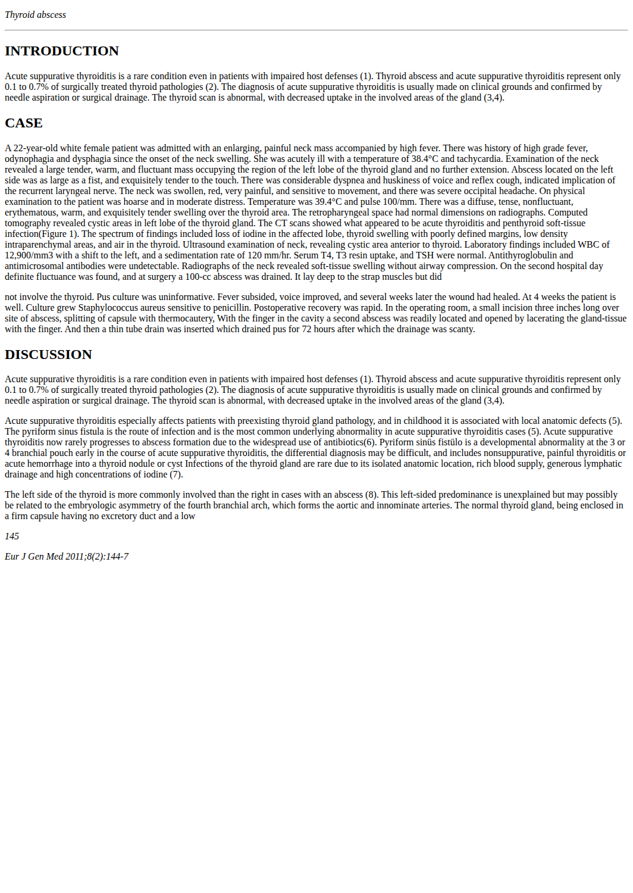Thyroid abscess
INTRODUCTION
Acute suppurative thyroiditis is a rare condition even in patients with impaired host defenses (1). Thyroid abscess and acute suppurative thyroiditis represent only 0.1 to 0.7% of surgically treated thyroid pathologies (2). The diagnosis of acute suppurative thyroiditis is usually made on clinical grounds and confirmed by needle aspiration or surgical drainage. The thyroid scan is abnormal, with decreased uptake in the involved areas of the gland (3,4).
CASE
A 22-year-old white female patient was admitted with an enlarging, painful neck mass accompanied by high fever. There was history of high grade fever, odynophagia and dysphagia since the onset of the neck swelling. She was acutely ill with a temperature of 38.4°C and tachycardia. Examination of the neck revealed a large tender, warm, and fluctuant mass occupying the region of the left lobe of the thyroid gland and no further extension. Abscess located on the left side was as large as a fist, and exquisitely tender to the touch. There was considerable dyspnea and huskiness of voice and reflex cough, indicated implication of the recurrent laryngeal nerve. The neck was swollen, red, very painful, and sensitive to movement, and there was severe occipital headache. On physical examination to the patient was hoarse and in moderate distress. Temperature was 39.4°C and pulse 100/mm. There was a diffuse, tense, nonfluctuant, erythematous, warm, and exquisitely tender swelling over the thyroid area. The retropharyngeal space had normal dimensions on radiographs. Computed tomography revealed cystic areas in left lobe of the thyroid gland. The CT scans showed what appeared to be acute thyroiditis and penthyroid soft-tissue infection(Figure 1). The spectrum of findings included loss of iodine in the affected lobe, thyroid swelling with poorly defined margins, low density intraparenchymal areas, and air in the thyroid. Ultrasound examination of neck, revealing cystic area anterior to thyroid. Laboratory findings included WBC of 12,900/mm3 with a shift to the left, and a sedimentation rate of 120 mm/hr. Serum T4, T3 resin uptake, and TSH were normal. Antithyroglobulin and antimicrosomal antibodies were undetectable. Radiographs of the neck revealed soft-tissue swelling without airway compression. On the second hospital day definite fluctuance was found, and at surgery a 100-cc abscess was drained. It lay deep to the strap muscles but did
not involve the thyroid. Pus culture was uninformative. Fever subsided, voice improved, and several weeks later the wound had healed. At 4 weeks the patient is well. Culture grew Staphylococcus aureus sensitive to penicillin. Postoperative recovery was rapid. In the operating room, a small incision three inches long over site of abscess, splitting of capsule with thermocautery, With the finger in the cavity a second abscess was readily located and opened by lacerating the gland-tissue with the finger. And then a thin tube drain was inserted which drained pus for 72 hours after which the drainage was scanty.
DISCUSSION
Acute suppurative thyroiditis is a rare condition even in patients with impaired host defenses (1). Thyroid abscess and acute suppurative thyroiditis represent only 0.1 to 0.7% of surgically treated thyroid pathologies (2). The diagnosis of acute suppurative thyroiditis is usually made on clinical grounds and confirmed by needle aspiration or surgical drainage. The thyroid scan is abnormal, with decreased uptake in the involved areas of the gland (3,4).
Acute suppurative thyroiditis especially affects patients with preexisting thyroid gland pathology, and in childhood it is associated with local anatomic defects (5). The pyriform sinus fistula is the route of infection and is the most common underlying abnormality in acute suppurative thyroiditis cases (5). Acute suppurative thyroiditis now rarely progresses to abscess formation due to the widespread use of antibiotics(6). Pyriform sinüs fistülo is a developmental abnormality at the 3 or 4 branchial pouch early in the course of acute suppurative thyroiditis, the differential diagnosis may be difficult, and includes nonsuppurative, painful thyroiditis or acute hemorrhage into a thyroid nodule or cyst Infections of the thyroid gland are rare due to its isolated anatomic location, rich blood supply, generous lymphatic drainage and high concentrations of iodine (7).
The left side of the thyroid is more commonly involved than the right in cases with an abscess (8). This left-sided predominance is unexplained but may possibly be related to the embryologic asymmetry of the fourth branchial arch, which forms the aortic and innominate arteries. The normal thyroid gland, being enclosed in a firm capsule having no excretory duct and a low
145
Eur J Gen Med 2011;8(2):144-7